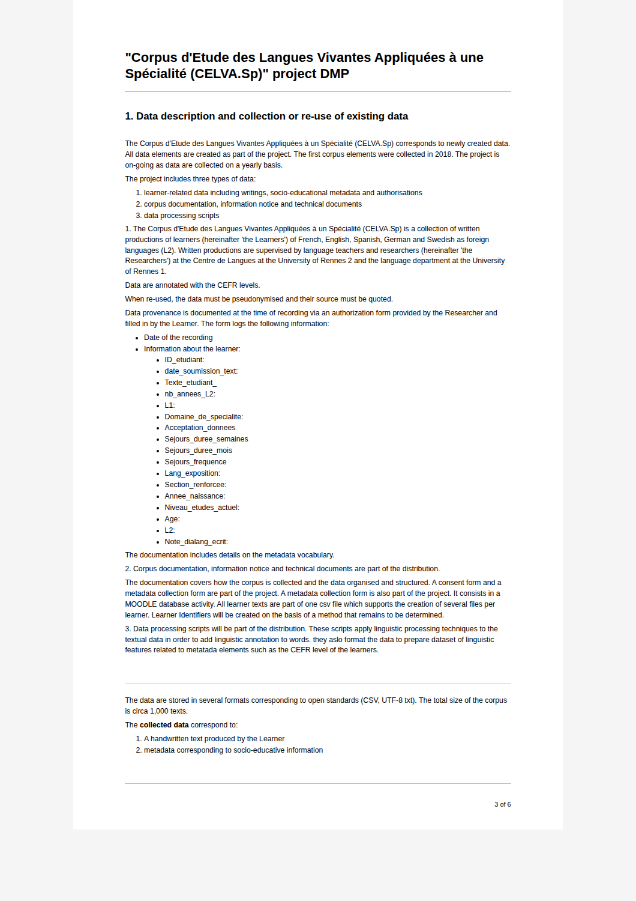"Corpus d'Etude des Langues Vivantes Appliquées à une Spécialité (CELVA.Sp)" project DMP
1. Data description and collection or re-use of existing data
The Corpus d'Etude des Langues Vivantes Appliquées à un Spécialité (CELVA.Sp) corresponds to newly created data. All data elements are created as part of the project. The first corpus elements were collected in 2018. The project is on-going as data are collected on a yearly basis.
The project includes three types of data:
learner-related data including writings, socio-educational metadata and authorisations
corpus documentation, information notice and technical documents
data processing scripts
1. The Corpus d'Etude des Langues Vivantes Appliquées à un Spécialité (CELVA.Sp) is a collection of written productions of learners (hereinafter 'the Learners') of French, English, Spanish, German and Swedish as foreign languages (L2). Written productions are supervised by language teachers and researchers (hereinafter 'the Researchers') at the Centre de Langues at the University of Rennes 2 and the language department at the University of Rennes 1.
Data are annotated with the CEFR levels.
When re-used, the data must be pseudonymised and their source must be quoted.
Data provenance is documented at the time of recording via an authorization form provided by the Researcher and filled in by the Learner. The form logs the following information:
Date of the recording
Information about the learner:
ID_etudiant:
date_soumission_text:
Texte_etudiant_
nb_annees_L2:
L1:
Domaine_de_specialite:
Acceptation_donnees
Sejours_duree_semaines
Sejours_duree_mois
Sejours_frequence
Lang_exposition:
Section_renforcee:
Annee_naissance:
Niveau_etudes_actuel:
Age:
L2:
Note_dialang_ecrit:
The documentation includes details on the metadata vocabulary.
2. Corpus documentation, information notice and technical documents are part of the distribution.
The documentation covers how the corpus is collected and the data organised and structured. A consent form and a metadata collection form are part of the project. A metadata collection form is also part of the project. It consists in a MOODLE database activity. All learner texts are part of one csv file which supports the creation of several files per learner. Learner Identifiers will be created on the basis of a method that remains to be determined.
3. Data processing scripts will be part of the distribution. These scripts apply linguistic processing techniques to the textual data in order to add linguistic annotation to words. they aslo format the data to prepare dataset of linguistic features related to metatada elements such as the CEFR level of the learners.
The data are stored in several formats corresponding to open standards (CSV, UTF-8 txt). The total size of the corpus is circa 1,000 texts.
The collected data correspond to:
A handwritten text produced by the Learner
metadata corresponding to socio-educative information
3 of 6